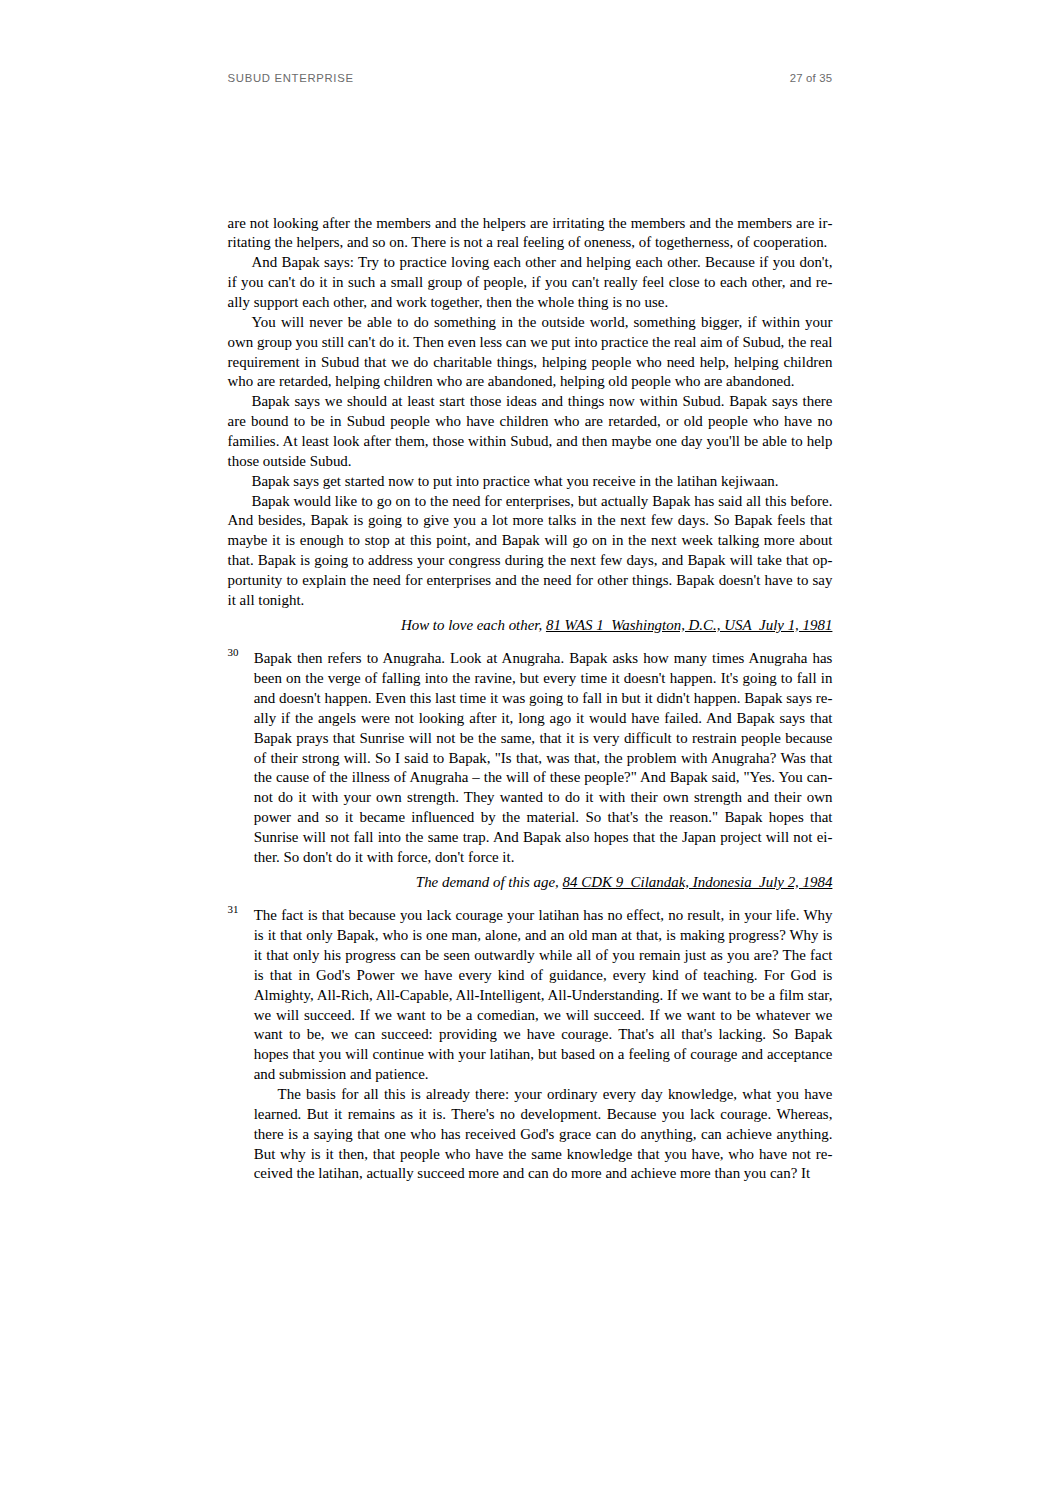Subud Enterprise 27 of 35
are not looking after the members and the helpers are irritating the members and the members are irritating the helpers, and so on. There is not a real feeling of oneness, of togetherness, of cooperation.
And Bapak says: Try to practice loving each other and helping each other. Because if you don't, if you can't do it in such a small group of people, if you can't really feel close to each other, and really support each other, and work together, then the whole thing is no use.
You will never be able to do something in the outside world, something bigger, if within your own group you still can't do it. Then even less can we put into practice the real aim of Subud, the real requirement in Subud that we do charitable things, helping people who need help, helping children who are retarded, helping children who are abandoned, helping old people who are abandoned.
Bapak says we should at least start those ideas and things now within Subud. Bapak says there are bound to be in Subud people who have children who are retarded, or old people who have no families. At least look after them, those within Subud, and then maybe one day you'll be able to help those outside Subud.
Bapak says get started now to put into practice what you receive in the latihan kejiwaan.
Bapak would like to go on to the need for enterprises, but actually Bapak has said all this before. And besides, Bapak is going to give you a lot more talks in the next few days. So Bapak feels that maybe it is enough to stop at this point, and Bapak will go on in the next week talking more about that. Bapak is going to address your congress during the next few days, and Bapak will take that opportunity to explain the need for enterprises and the need for other things. Bapak doesn't have to say it all tonight.
How to love each other, 81 WAS 1 Washington, D.C., USA July 1, 1981
30
Bapak then refers to Anugraha. Look at Anugraha. Bapak asks how many times Anugraha has been on the verge of falling into the ravine, but every time it doesn't happen. It's going to fall in and doesn't happen. Even this last time it was going to fall in but it didn't happen. Bapak says really if the angels were not looking after it, long ago it would have failed. And Bapak says that Bapak prays that Sunrise will not be the same, that it is very difficult to restrain people because of their strong will. So I said to Bapak, "Is that, was that, the problem with Anugraha? Was that the cause of the illness of Anugraha – the will of these people?" And Bapak said, "Yes. You cannot do it with your own strength. They wanted to do it with their own strength and their own power and so it became influenced by the material. So that's the reason." Bapak hopes that Sunrise will not fall into the same trap. And Bapak also hopes that the Japan project will not either. So don't do it with force, don't force it.
The demand of this age, 84 CDK 9 Cilandak, Indonesia July 2, 1984
31
The fact is that because you lack courage your latihan has no effect, no result, in your life. Why is it that only Bapak, who is one man, alone, and an old man at that, is making progress? Why is it that only his progress can be seen outwardly while all of you remain just as you are? The fact is that in God's Power we have every kind of guidance, every kind of teaching. For God is Almighty, All-Rich, All-Capable, All-Intelligent, All-Understanding. If we want to be a film star, we will succeed. If we want to be a comedian, we will succeed. If we want to be whatever we want to be, we can succeed: providing we have courage. That's all that's lacking. So Bapak hopes that you will continue with your latihan, but based on a feeling of courage and acceptance and submission and patience.
The basis for all this is already there: your ordinary every day knowledge, what you have learned. But it remains as it is. There's no development. Because you lack courage. Whereas, there is a saying that one who has received God's grace can do anything, can achieve anything. But why is it then, that people who have the same knowledge that you have, who have not received the latihan, actually succeed more and can do more and achieve more than you can? It